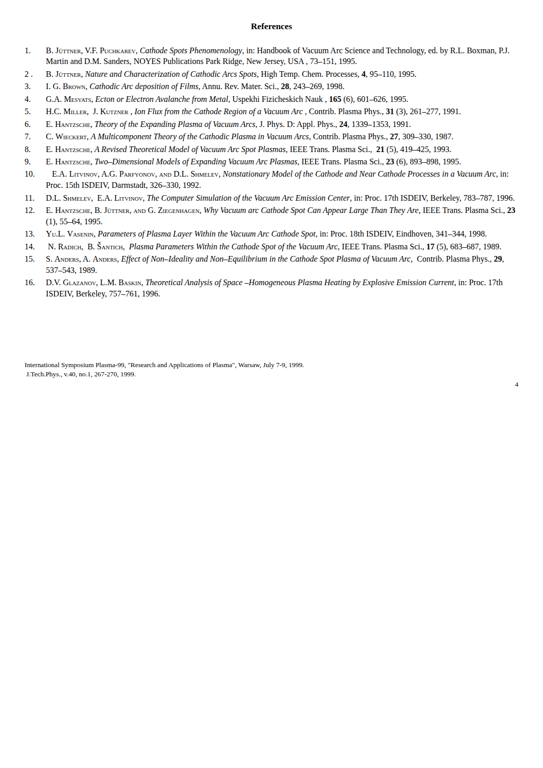References
1. B. Jüttner, V.F. Puchkarev, Cathode Spots Phenomenology, in: Handbook of Vacuum Arc Science and Technology, ed. by R.L. Boxman, P.J. Martin and D.M. Sanders, NOYES Publications Park Ridge, New Jersey, USA , 73–151, 1995.
2 . B. Jüttner, Nature and Characterization of Cathodic Arcs Spots, High Temp. Chem. Processes, 4, 95–110, 1995.
3. I. G. Brown, Cathodic Arc deposition of Films, Annu. Rev. Mater. Sci., 28, 243–269, 1998.
4. G.A. Mesyats, Ecton or Electron Avalanche from Metal, Uspekhi Fizicheskich Nauk , 165 (6), 601–626, 1995.
5. H.C. Miller, J. Kutzner , Ion Flux from the Cathode Region of a Vacuum Arc , Contrib. Plasma Phys., 31 (3), 261–277, 1991.
6. E. Hantzsche, Theory of the Expanding Plasma of Vacuum Arcs, J. Phys. D: Appl. Phys., 24, 1339–1353, 1991.
7. C. Wieckert, A Multicomponent Theory of the Cathodic Plasma in Vacuum Arcs, Contrib. Plasma Phys., 27, 309–330, 1987.
8. E. Hantzsche, A Revised Theoretical Model of Vacuum Arc Spot Plasmas, IEEE Trans. Plasma Sci., 21 (5), 419–425, 1993.
9. E. Hantzsche, Two–Dimensional Models of Expanding Vacuum Arc Plasmas, IEEE Trans. Plasma Sci., 23 (6), 893–898, 1995.
10. E.A. Litvinov, A.G. Parfyonov, and D.L. Shmelev, Nonstationary Model of the Cathode and Near Cathode Processes in a Vacuum Arc, in: Proc. 15th ISDEIV, Darmstadt, 326–330, 1992.
11. D.L. Shmelev, E.A. Litvinov, The Computer Simulation of the Vacuum Arc Emission Center, in: Proc. 17th ISDEIV, Berkeley, 783–787, 1996.
12. E. Hantzsche, B. Jüttner, and G. Ziegenhagen, Why Vacuum arc Cathode Spot Can Appear Large Than They Are, IEEE Trans. Plasma Sci., 23 (1), 55–64, 1995.
13. Yu. L. Vasenin, Parameters of Plasma Layer Within the Vacuum Arc Cathode Spot, in: Proc. 18th ISDEIV, Eindhoven, 341–344, 1998.
14. N. Radich, B. Šantich, Plasma Parameters Within the Cathode Spot of the Vacuum Arc, IEEE Trans. Plasma Sci., 17 (5), 683–687, 1989.
15. S. Anders, A. Anders, Effect of Non–Ideality and Non–Equilibrium in the Cathode Spot Plasma of Vacuum Arc, Contrib. Plasma Phys., 29, 537–543, 1989.
16. D.V. Glazanov, L.M. Baskin, Theoretical Analysis of Space –Homogeneous Plasma Heating by Explosive Emission Current, in: Proc. 17th ISDEIV, Berkeley, 757–761, 1996.
International Symposium Plasma-99, "Research and Applications of Plasma", Warsaw, July 7-9, 1999.
J.Tech.Phys., v.40, no.1, 267-270, 1999.
4